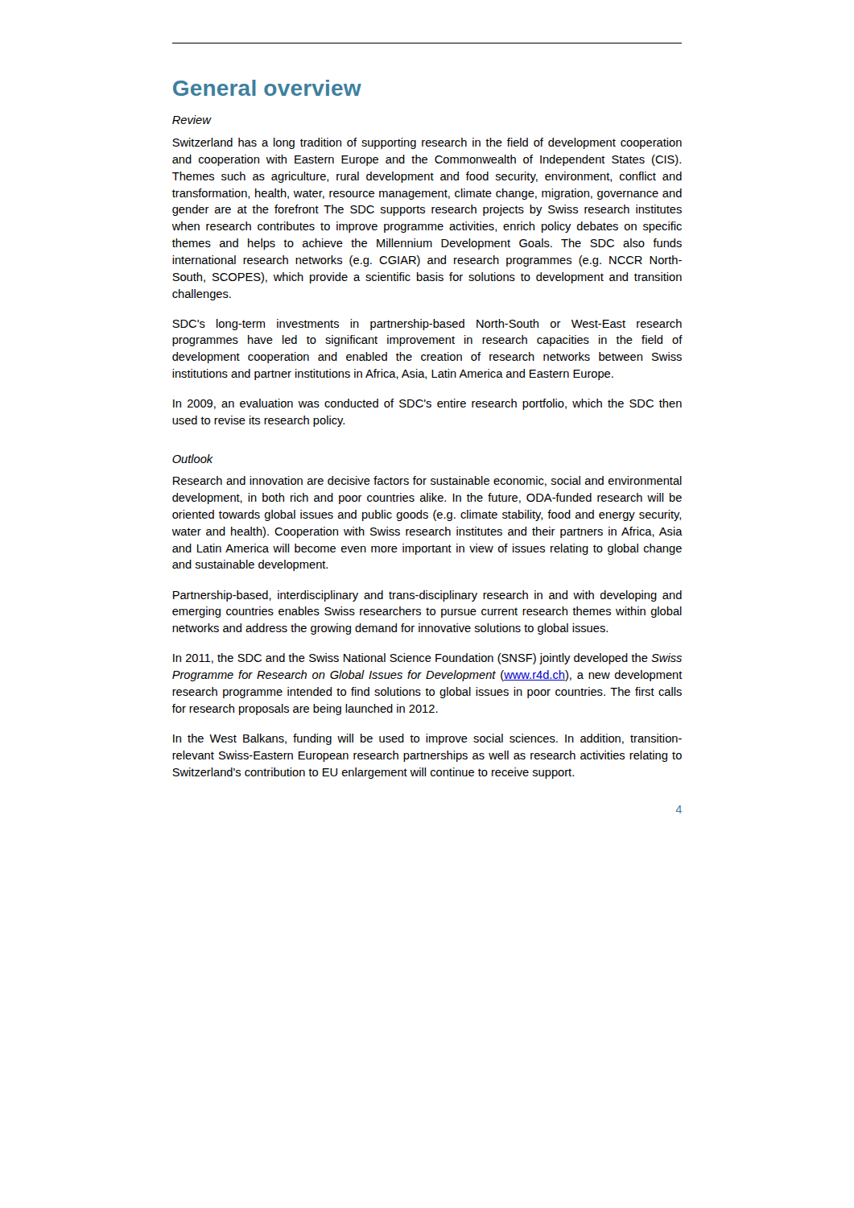General overview
Review
Switzerland has a long tradition of supporting research in the field of development cooperation and cooperation with Eastern Europe and the Commonwealth of Independent States (CIS). Themes such as agriculture, rural development and food security, environment, conflict and transformation, health, water, resource management, climate change, migration, governance and gender are at the forefront The SDC supports research projects by Swiss research institutes when research contributes to improve programme activities, enrich policy debates on specific themes and helps to achieve the Millennium Development Goals. The SDC also funds international research networks (e.g. CGIAR) and research programmes (e.g. NCCR North-South, SCOPES), which provide a scientific basis for solutions to development and transition challenges.
SDC's long-term investments in partnership-based North-South or West-East research programmes have led to significant improvement in research capacities in the field of development cooperation and enabled the creation of research networks between Swiss institutions and partner institutions in Africa, Asia, Latin America and Eastern Europe.
In 2009, an evaluation was conducted of SDC's entire research portfolio, which the SDC then used to revise its research policy.
Outlook
Research and innovation are decisive factors for sustainable economic, social and environmental development, in both rich and poor countries alike. In the future, ODA-funded research will be oriented towards global issues and public goods (e.g. climate stability, food and energy security, water and health). Cooperation with Swiss research institutes and their partners in Africa, Asia and Latin America will become even more important in view of issues relating to global change and sustainable development.
Partnership-based, interdisciplinary and trans-disciplinary research in and with developing and emerging countries enables Swiss researchers to pursue current research themes within global networks and address the growing demand for innovative solutions to global issues.
In 2011, the SDC and the Swiss National Science Foundation (SNSF) jointly developed the Swiss Programme for Research on Global Issues for Development (www.r4d.ch), a new development research programme intended to find solutions to global issues in poor countries. The first calls for research proposals are being launched in 2012.
In the West Balkans, funding will be used to improve social sciences. In addition, transition-relevant Swiss-Eastern European research partnerships as well as research activities relating to Switzerland's contribution to EU enlargement will continue to receive support.
4